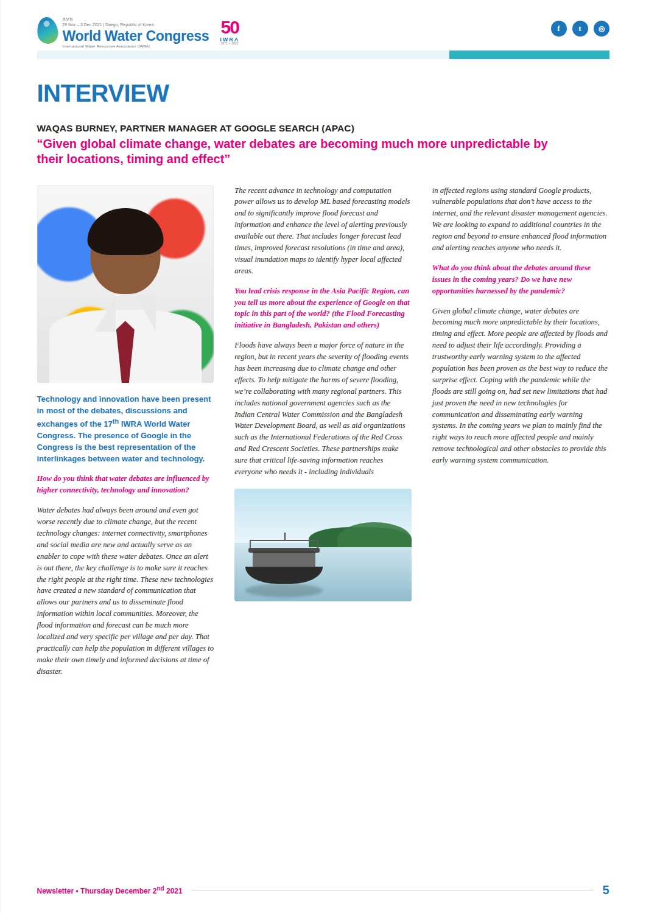XVII 29 Nov – 3 Dec 2021 | Daegu, Republic of Korea World Water Congress International Water Resources Association (IWRA)
50 IWRA 1971 – 2021
f t ◎
INTERVIEW
Waqas Burney, Partner Manager at Google Search (APAC)
“Given global climate change, water debates are becoming much more unpredictable by their locations, timing and effect”
Technology and innovation have been present in most of the debates, discussions and exchanges of the 17th IWRA World Water Congress. The presence of Google in the Congress is the best representation of the interlinkages between water and technology.
How do you think that water debates are influenced by higher connectivity, technology and innovation?
Water debates had always been around and even got worse recently due to climate change, but the recent technology changes: internet connectivity, smartphones and social media are new and actually serve as an enabler to cope with these water debates. Once an alert is out there, the key challenge is to make sure it reaches the right people at the right time. These new technologies have created a new standard of communication that allows our partners and us to disseminate flood information within local communities. Moreover, the flood information and forecast can be much more localized and very specific per village and per day. That practically can help the population in different villages to make their own timely and informed decisions at time of disaster.
The recent advance in technology and computation power allows us to develop ML based forecasting models and to significantly improve flood forecast and information and enhance the level of alerting previously available out there. That includes longer forecast lead times, improved forecast resolutions (in time and area), visual inundation maps to identify hyper local affected areas.
You lead crisis response in the Asia Pacific Region, can you tell us more about the experience of Google on that topic in this part of the world? (the Flood Forecasting initiative in Bangladesh, Pakistan and others)
Floods have always been a major force of nature in the region, but in recent years the severity of flooding events has been increasing due to climate change and other effects. To help mitigate the harms of severe flooding, we’re collaborating with many regional partners. This includes national government agencies such as the Indian Central Water Commission and the Bangladesh Water Development Board, as well as aid organizations such as the International Federations of the Red Cross and Red Crescent Societies. These partnerships make sure that critical life-saving information reaches everyone who needs it - including individuals
in affected regions using standard Google products, vulnerable populations that don’t have access to the internet, and the relevant disaster management agencies. We are looking to expand to additional countries in the region and beyond to ensure enhanced flood information and alerting reaches anyone who needs it.
What do you think about the debates around these issues in the coming years? Do we have new opportunities harnessed by the pandemic?
Given global climate change, water debates are becoming much more unpredictable by their locations, timing and effect. More people are affected by floods and need to adjust their life accordingly. Providing a trustworthy early warning system to the affected population has been proven as the best way to reduce the surprise effect. Coping with the pandemic while the floods are still going on, had set new limitations that had just proven the need in new technologies for communication and disseminating early warning systems. In the coming years we plan to mainly find the right ways to reach more affected people and mainly remove technological and other obstacles to provide this early warning system communication.
Newsletter • Thursday December 2nd 2021 5